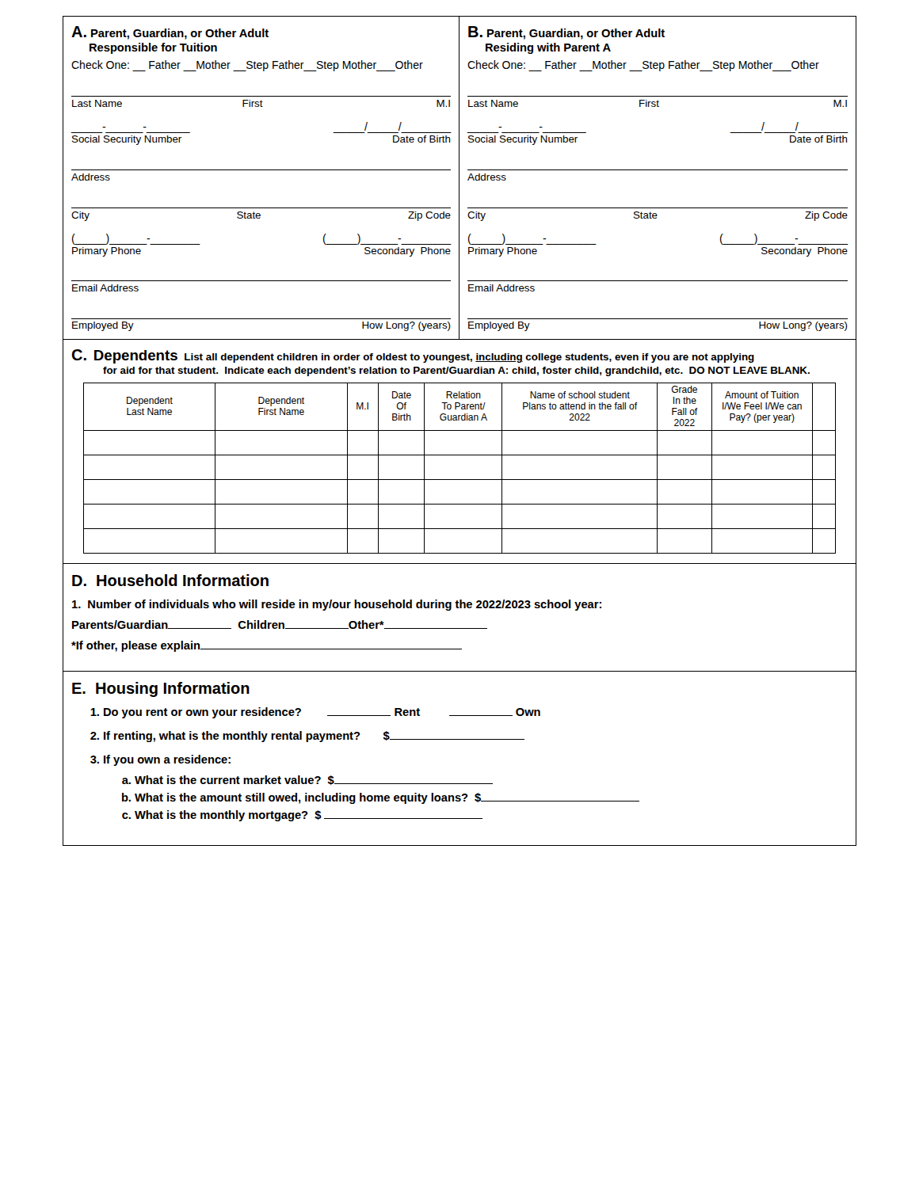A. Parent, Guardian, or Other Adult
Responsible for Tuition
Check One: __ Father __Mother __Step Father__Step Mother___Other
Last Name First M.I
_____-______-_______ _____/_____/________
Social Security Number Date of Birth
Address
City State Zip Code
(_____)______-________ (_____)______-________
Primary Phone Secondary Phone
Email Address
Employed By How Long? (years)
B. Parent, Guardian, or Other Adult
Residing with Parent A
Check One: __ Father __Mother __Step Father__Step Mother___Other
Last Name First M.I
_____-______-_______ _____/_____/________
Social Security Number Date of Birth
Address
City State Zip Code
(_____)______-________ (_____)______-________
Primary Phone Secondary Phone
Email Address
Employed By How Long? (years)
C. Dependents List all dependent children in order of oldest to youngest, including college students, even if you are not applying
for aid for that student. Indicate each dependent’s relation to Parent/Guardian A: child, foster child, grandchild, etc. DO NOT LEAVE BLANK.
| Dependent Last Name | Dependent First Name | M.I | Date Of Birth | Relation To Parent/ Guardian A | Name of school student Plans to attend in the fall of 2022 | Grade In the Fall of 2022 | Amount of Tuition I/We Feel I/We can Pay? (per year) | |
| --- | --- | --- | --- | --- | --- | --- | --- | --- |
D. Household Information
1. Number of individuals who will reside in my/our household during the 2022/2023 school year:
Parents/Guardian Children Other*
*If other, please explain
E. Housing Information
Do you rent or own your residence? Rent Own
If renting, what is the monthly rental payment? $
If you own a residence:
What is the current market value? $
What is the amount still owed, including home equity loans? $
What is the monthly mortgage? $